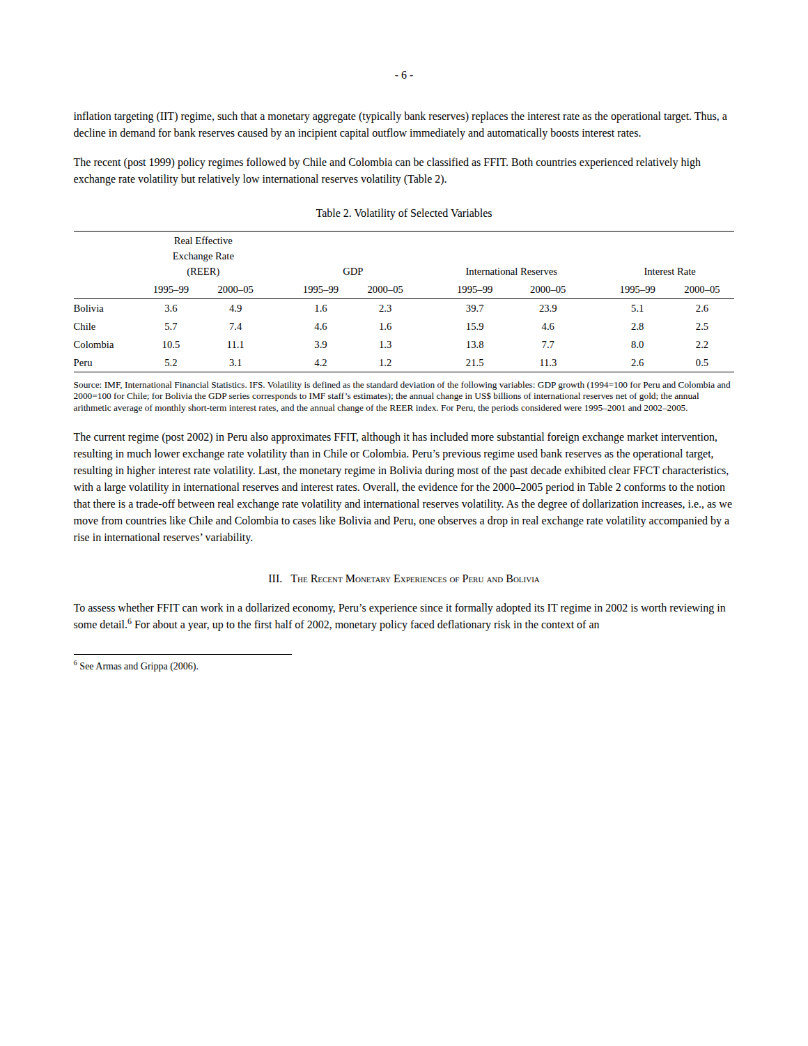- 6 -
inflation targeting (IIT) regime, such that a monetary aggregate (typically bank reserves) replaces the interest rate as the operational target. Thus, a decline in demand for bank reserves caused by an incipient capital outflow immediately and automatically boosts interest rates.
The recent (post 1999) policy regimes followed by Chile and Colombia can be classified as FFIT. Both countries experienced relatively high exchange rate volatility but relatively low international reserves volatility (Table 2).
Table 2. Volatility of Selected Variables
| | Real Effective Exchange Rate (REER) | | GDP | | International Reserves | | Interest Rate |
| | 1995–99 | 2000–05 | | 1995–99 | 2000–05 | | 1995–99 | 2000–05 | | 1995–99 | 2000–05 |
| Bolivia | 3.6 | 4.9 | | 1.6 | 2.3 | | 39.7 | 23.9 | | 5.1 | 2.6 |
| Chile | 5.7 | 7.4 | | 4.6 | 1.6 | | 15.9 | 4.6 | | 2.8 | 2.5 |
| Colombia | 10.5 | 11.1 | | 3.9 | 1.3 | | 13.8 | 7.7 | | 8.0 | 2.2 |
| Peru | 5.2 | 3.1 | | 4.2 | 1.2 | | 21.5 | 11.3 | | 2.6 | 0.5 |
Source: IMF, International Financial Statistics. IFS. Volatility is defined as the standard deviation of the following variables: GDP growth (1994=100 for Peru and Colombia and 2000=100 for Chile; for Bolivia the GDP series corresponds to IMF staff’s estimates); the annual change in US$ billions of international reserves net of gold; the annual arithmetic average of monthly short-term interest rates, and the annual change of the REER index. For Peru, the periods considered were 1995–2001 and 2002–2005.
The current regime (post 2002) in Peru also approximates FFIT, although it has included more substantial foreign exchange market intervention, resulting in much lower exchange rate volatility than in Chile or Colombia. Peru’s previous regime used bank reserves as the operational target, resulting in higher interest rate volatility. Last, the monetary regime in Bolivia during most of the past decade exhibited clear FFCT characteristics, with a large volatility in international reserves and interest rates. Overall, the evidence for the 2000–2005 period in Table 2 conforms to the notion that there is a trade-off between real exchange rate volatility and international reserves volatility. As the degree of dollarization increases, i.e., as we move from countries like Chile and Colombia to cases like Bolivia and Peru, one observes a drop in real exchange rate volatility accompanied by a rise in international reserves’ variability.
III. The Recent Monetary Experiences of Peru and Bolivia
To assess whether FFIT can work in a dollarized economy, Peru’s experience since it formally adopted its IT regime in 2002 is worth reviewing in some detail.6 For about a year, up to the first half of 2002, monetary policy faced deflationary risk in the context of an
6 See Armas and Grippa (2006).